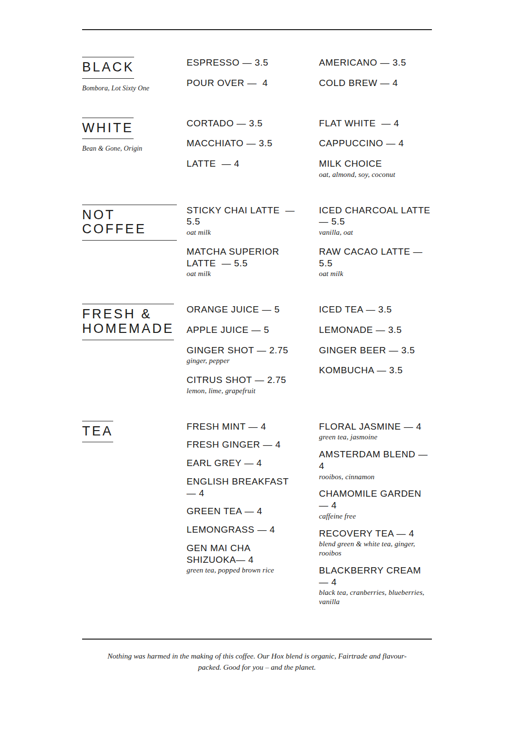Black
Bombora, Lot Sixty One
Espresso — 3.5
Pour Over — 4
Americano — 3.5
Cold Brew — 4
White
Bean & Gone, Origin
Cortado — 3.5
Macchiato — 3.5
Latte — 4
Flat White — 4
Cappuccino — 4
Milk Choice
oat, almond, soy, coconut
Not Coffee
Sticky Chai Latte — 5.5
oat milk
Matcha Superior Latte — 5.5
oat milk
Iced Charcoal Latte — 5.5
vanilla, oat
Raw Cacao Latte — 5.5
oat milk
Fresh &
Homemade
Orange Juice — 5
Apple Juice — 5
Ginger Shot — 2.75
ginger, pepper
Citrus Shot — 2.75
lemon, lime, grapefruit
Iced Tea — 3.5
Lemonade — 3.5
Ginger Beer — 3.5
Kombucha — 3.5
Tea
Fresh Mint — 4
Fresh Ginger — 4
Earl Grey — 4
English Breakfast — 4
Green Tea — 4
Lemongrass — 4
Gen Mai Cha Shizuoka— 4
green tea, popped brown rice
Floral Jasmine — 4
green tea, jasmoine
Amsterdam Blend — 4
rooibos, cinnamon
Chamomile Garden — 4
caffeine free
Recovery Tea — 4
blend green & white tea, ginger, rooibos
Blackberry Cream — 4
black tea, cranberries, blueberries, vanilla
Nothing was harmed in the making of this coffee. Our Hox blend is organic, Fairtrade and flavour-packed. Good for you – and the planet.